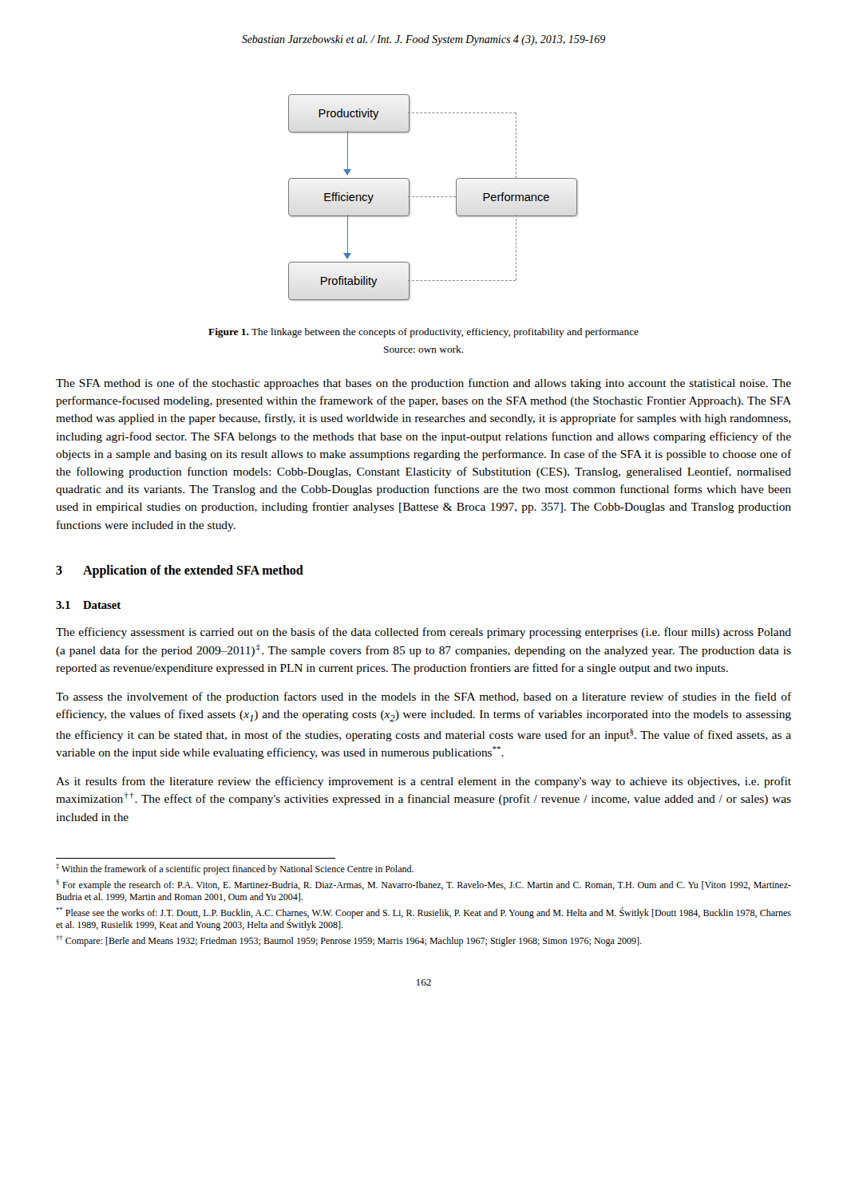Sebastian Jarzebowski et al. / Int. J. Food System Dynamics 4 (3), 2013, 159-169
Productivity
Efficiency
Profitability
Performance
Figure 1. The linkage between the concepts of productivity, efficiency, profitability and performance
Source: own work.
The SFA method is one of the stochastic approaches that bases on the production function and allows taking into account the statistical noise. The performance-focused modeling, presented within the framework of the paper, bases on the SFA method (the Stochastic Frontier Approach). The SFA method was applied in the paper because, firstly, it is used worldwide in researches and secondly, it is appropriate for samples with high randomness, including agri-food sector. The SFA belongs to the methods that base on the input-output relations function and allows comparing efficiency of the objects in a sample and basing on its result allows to make assumptions regarding the performance. In case of the SFA it is possible to choose one of the following production function models: Cobb-Douglas, Constant Elasticity of Substitution (CES), Translog, generalised Leontief, normalised quadratic and its variants. The Translog and the Cobb-Douglas production functions are the two most common functional forms which have been used in empirical studies on production, including frontier analyses [Battese & Broca 1997, pp. 357]. The Cobb-Douglas and Translog production functions were included in the study.
3 Application of the extended SFA method
3.1 Dataset
The efficiency assessment is carried out on the basis of the data collected from cereals primary processing enterprises (i.e. flour mills) across Poland (a panel data for the period 2009–2011)‡. The sample covers from 85 up to 87 companies, depending on the analyzed year. The production data is reported as revenue/expenditure expressed in PLN in current prices. The production frontiers are fitted for a single output and two inputs.
To assess the involvement of the production factors used in the models in the SFA method, based on a literature review of studies in the field of efficiency, the values of fixed assets (x1) and the operating costs (x2) were included. In terms of variables incorporated into the models to assessing the efficiency it can be stated that, in most of the studies, operating costs and material costs ware used for an input§. The value of fixed assets, as a variable on the input side while evaluating efficiency, was used in numerous publications**.
As it results from the literature review the efficiency improvement is a central element in the company's way to achieve its objectives, i.e. profit maximization††. The effect of the company's activities expressed in a financial measure (profit / revenue / income, value added and / or sales) was included in the
‡ Within the framework of a scientific project financed by National Science Centre in Poland.
§ For example the research of: P.A. Viton, E. Martinez-Budria, R. Diaz-Armas, M. Navarro-Ibanez, T. Ravelo-Mes, J.C. Martin and C. Roman, T.H. Oum and C. Yu [Viton 1992, Martinez-Budria et al. 1999, Martin and Roman 2001, Oum and Yu 2004].
** Please see the works of: J.T. Doutt, L.P. Bucklin, A.C. Charnes, W.W. Cooper and S. Li, R. Rusielik, P. Keat and P. Young and M. Helta and M. Świtłyk [Doutt 1984, Bucklin 1978, Charnes et al. 1989, Rusielik 1999, Keat and Young 2003, Helta and Świtłyk 2008].
†† Compare: [Berle and Means 1932; Friedman 1953; Baumol 1959; Penrose 1959; Marris 1964; Machlup 1967; Stigler 1968; Simon 1976; Noga 2009].
162